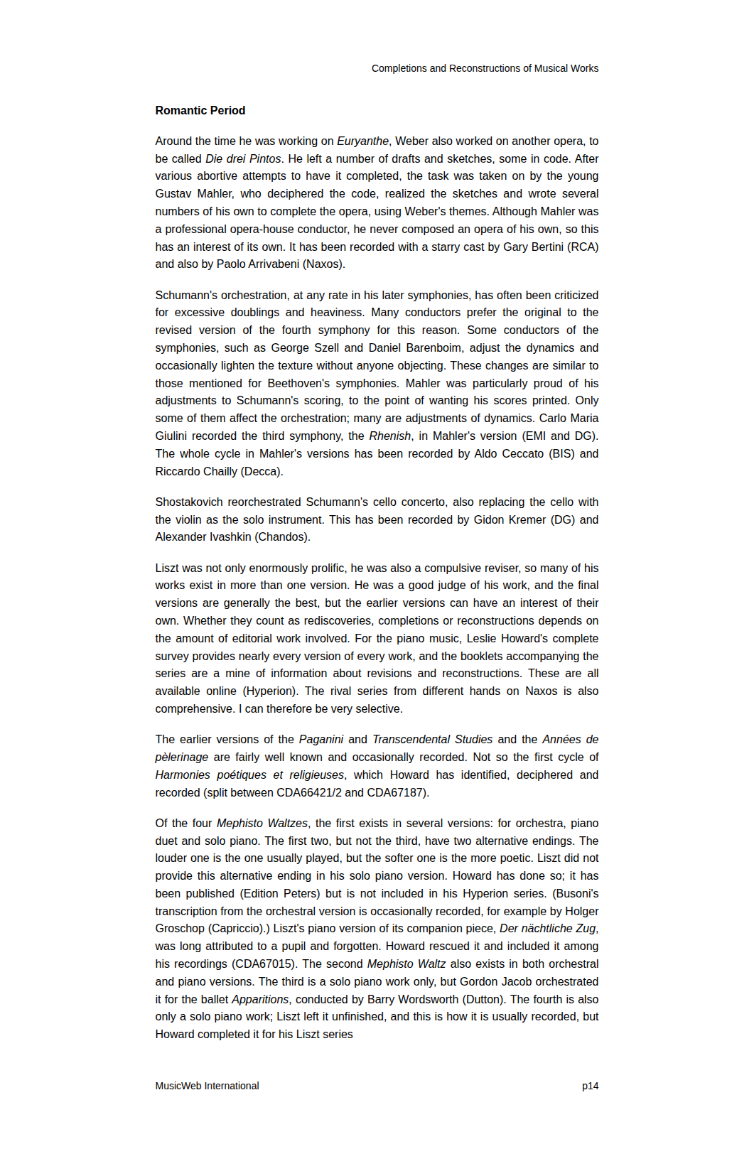Completions and Reconstructions of Musical Works
Romantic Period
Around the time he was working on Euryanthe, Weber also worked on another opera, to be called Die drei Pintos. He left a number of drafts and sketches, some in code. After various abortive attempts to have it completed, the task was taken on by the young Gustav Mahler, who deciphered the code, realized the sketches and wrote several numbers of his own to complete the opera, using Weber's themes. Although Mahler was a professional opera-house conductor, he never composed an opera of his own, so this has an interest of its own. It has been recorded with a starry cast by Gary Bertini (RCA) and also by Paolo Arrivabeni (Naxos).
Schumann's orchestration, at any rate in his later symphonies, has often been criticized for excessive doublings and heaviness. Many conductors prefer the original to the revised version of the fourth symphony for this reason. Some conductors of the symphonies, such as George Szell and Daniel Barenboim, adjust the dynamics and occasionally lighten the texture without anyone objecting. These changes are similar to those mentioned for Beethoven's symphonies. Mahler was particularly proud of his adjustments to Schumann's scoring, to the point of wanting his scores printed. Only some of them affect the orchestration; many are adjustments of dynamics. Carlo Maria Giulini recorded the third symphony, the Rhenish, in Mahler's version (EMI and DG). The whole cycle in Mahler's versions has been recorded by Aldo Ceccato (BIS) and Riccardo Chailly (Decca).
Shostakovich reorchestrated Schumann's cello concerto, also replacing the cello with the violin as the solo instrument. This has been recorded by Gidon Kremer (DG) and Alexander Ivashkin (Chandos).
Liszt was not only enormously prolific, he was also a compulsive reviser, so many of his works exist in more than one version. He was a good judge of his work, and the final versions are generally the best, but the earlier versions can have an interest of their own. Whether they count as rediscoveries, completions or reconstructions depends on the amount of editorial work involved. For the piano music, Leslie Howard's complete survey provides nearly every version of every work, and the booklets accompanying the series are a mine of information about revisions and reconstructions. These are all available online (Hyperion). The rival series from different hands on Naxos is also comprehensive. I can therefore be very selective.
The earlier versions of the Paganini and Transcendental Studies and the Années de pèlerinage are fairly well known and occasionally recorded. Not so the first cycle of Harmonies poétiques et religieuses, which Howard has identified, deciphered and recorded (split between CDA66421/2 and CDA67187).
Of the four Mephisto Waltzes, the first exists in several versions: for orchestra, piano duet and solo piano. The first two, but not the third, have two alternative endings. The louder one is the one usually played, but the softer one is the more poetic. Liszt did not provide this alternative ending in his solo piano version. Howard has done so; it has been published (Edition Peters) but is not included in his Hyperion series. (Busoni's transcription from the orchestral version is occasionally recorded, for example by Holger Groschop (Capriccio).) Liszt's piano version of its companion piece, Der nächtliche Zug, was long attributed to a pupil and forgotten. Howard rescued it and included it among his recordings (CDA67015). The second Mephisto Waltz also exists in both orchestral and piano versions. The third is a solo piano work only, but Gordon Jacob orchestrated it for the ballet Apparitions, conducted by Barry Wordsworth (Dutton). The fourth is also only a solo piano work; Liszt left it unfinished, and this is how it is usually recorded, but Howard completed it for his Liszt series
MusicWeb International p14